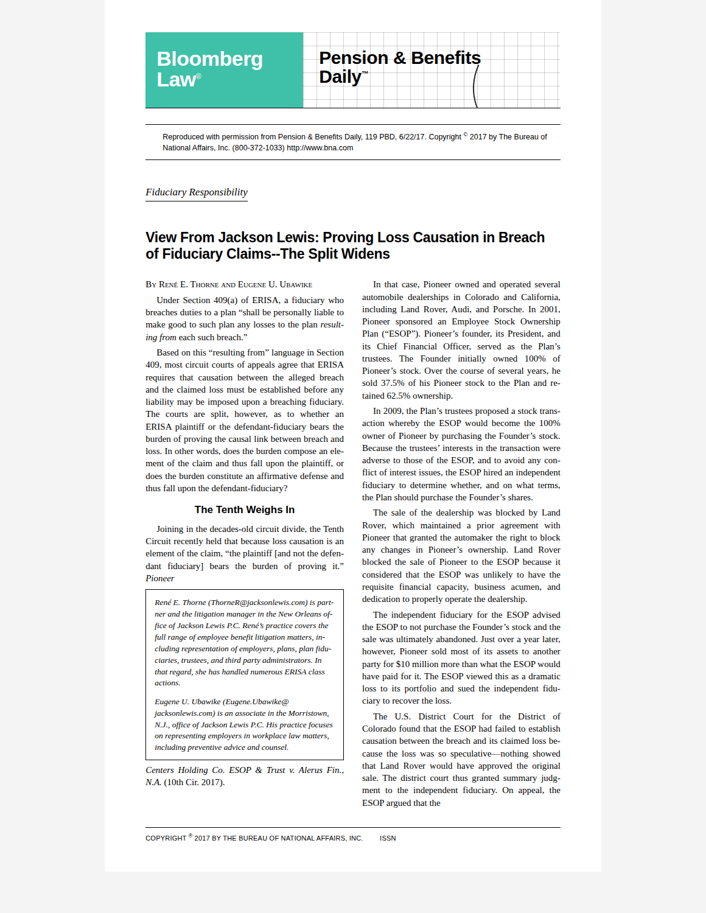Bloomberg
Law®
Pension & Benefits
Daily™
Reproduced with permission from Pension & Benefits Daily, 119 PBD, 6/22/17. Copyright © 2017 by The Bureau of National Affairs, Inc. (800-372-1033) http://www.bna.com
Fiduciary Responsibility
View From Jackson Lewis: Proving Loss Causation in Breach of Fiduciary Claims--The Split Widens
By René E. Thorne and Eugene U. Ubawike
Under Section 409(a) of ERISA, a fiduciary who breaches duties to a plan “shall be personally liable to make good to such plan any losses to the plan resulting from each such breach.”
Based on this “resulting from” language in Section 409, most circuit courts of appeals agree that ERISA requires that causation between the alleged breach and the claimed loss must be established before any liability may be imposed upon a breaching fiduciary. The courts are split, however, as to whether an ERISA plaintiff or the defendant-fiduciary bears the burden of proving the causal link between breach and loss. In other words, does the burden compose an element of the claim and thus fall upon the plaintiff, or does the burden constitute an affirmative defense and thus fall upon the defendant-fiduciary?
The Tenth Weighs In
Joining in the decades-old circuit divide, the Tenth Circuit recently held that because loss causation is an element of the claim, “the plaintiff [and not the defendant fiduciary] bears the burden of proving it.” Pioneer
René E. Thorne (ThorneR@jacksonlewis.com) is partner and the litigation manager in the New Orleans office of Jackson Lewis P.C. René’s practice covers the full range of employee benefit litigation matters, including representation of employers, plans, plan fiduciaries, trustees, and third party administrators. In that regard, she has handled numerous ERISA class actions.
Eugene U. Ubawike (Eugene.Ubawike@ jacksonlewis.com) is an associate in the Morristown, N.J., office of Jackson Lewis P.C. His practice focuses on representing employers in workplace law matters, including preventive advice and counsel.
Centers Holding Co. ESOP & Trust v. Alerus Fin., N.A. (10th Cir. 2017).
In that case, Pioneer owned and operated several automobile dealerships in Colorado and California, including Land Rover, Audi, and Porsche. In 2001, Pioneer sponsored an Employee Stock Ownership Plan (“ESOP”). Pioneer’s founder, its President, and its Chief Financial Officer, served as the Plan’s trustees. The Founder initially owned 100% of Pioneer’s stock. Over the course of several years, he sold 37.5% of his Pioneer stock to the Plan and retained 62.5% ownership.
In 2009, the Plan’s trustees proposed a stock transaction whereby the ESOP would become the 100% owner of Pioneer by purchasing the Founder’s stock. Because the trustees’ interests in the transaction were adverse to those of the ESOP, and to avoid any conflict of interest issues, the ESOP hired an independent fiduciary to determine whether, and on what terms, the Plan should purchase the Founder’s shares.
The sale of the dealership was blocked by Land Rover, which maintained a prior agreement with Pioneer that granted the automaker the right to block any changes in Pioneer’s ownership. Land Rover blocked the sale of Pioneer to the ESOP because it considered that the ESOP was unlikely to have the requisite financial capacity, business acumen, and dedication to properly operate the dealership.
The independent fiduciary for the ESOP advised the ESOP to not purchase the Founder’s stock and the sale was ultimately abandoned. Just over a year later, however, Pioneer sold most of its assets to another party for $10 million more than what the ESOP would have paid for it. The ESOP viewed this as a dramatic loss to its portfolio and sued the independent fiduciary to recover the loss.
The U.S. District Court for the District of Colorado found that the ESOP had failed to establish causation between the breach and its claimed loss because the loss was so speculative—nothing showed that Land Rover would have approved the original sale. The district court thus granted summary judgment to the independent fiduciary. On appeal, the ESOP argued that the
COPYRIGHT ® 2017 BY THE BUREAU OF NATIONAL AFFAIRS, INC. ISSN